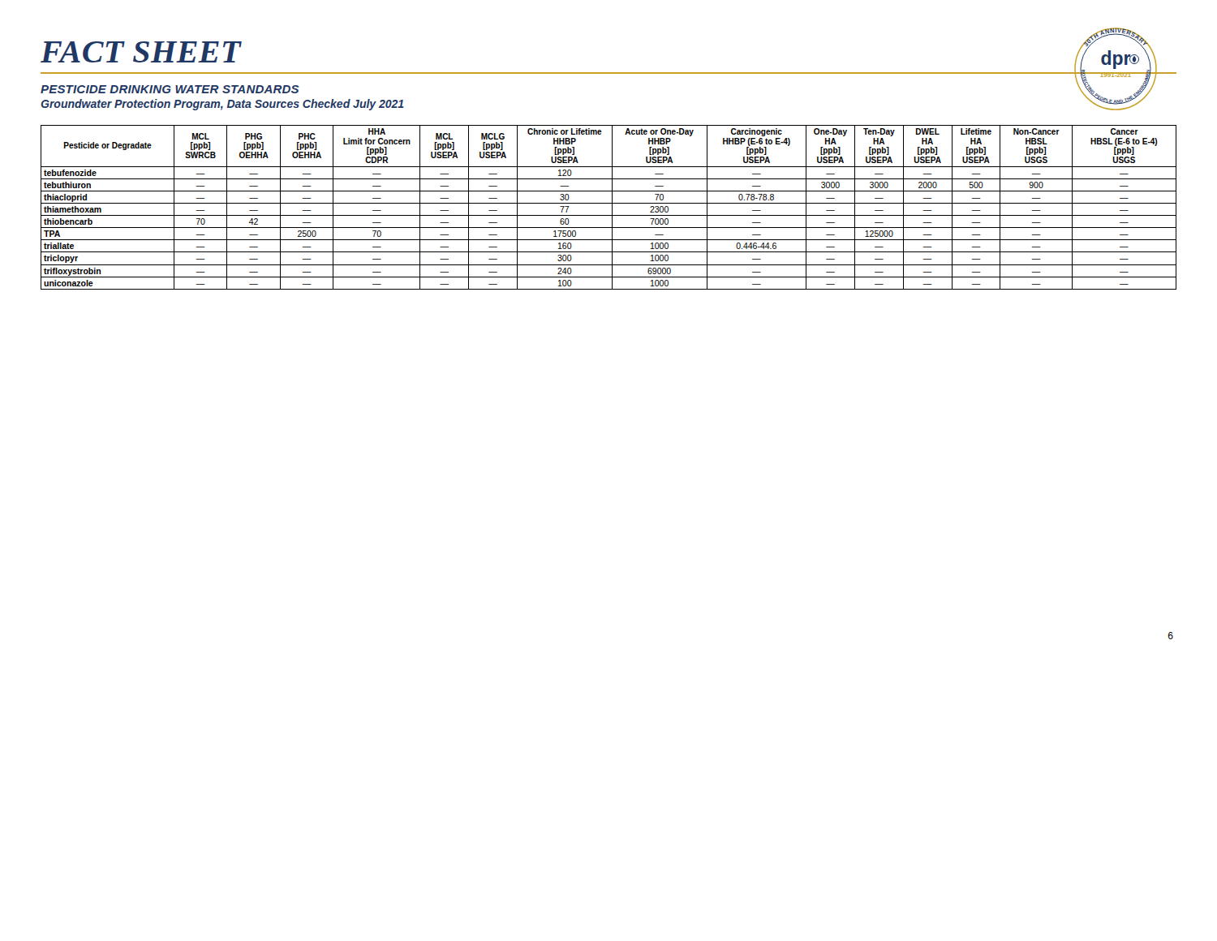30TH ANNIVERSARY PROTECTING PEOPLE AND THE ENVIRONMENT dpr 1991-2021
FACT SHEET
PESTICIDE DRINKING WATER STANDARDS
Groundwater Protection Program, Data Sources Checked July 2021
| Pesticide or Degradate | MCL [ppb] SWRCB | PHG [ppb] OEHHA | PHC [ppb] OEHHA | HHA Limit for Concern [ppb] CDPR | MCL [ppb] USEPA | MCLG [ppb] USEPA | Chronic or Lifetime HHBP [ppb] USEPA | Acute or One-Day HHBP [ppb] USEPA | Carcinogenic HHBP (E-6 to E-4) [ppb] USEPA | One-Day HA [ppb] USEPA | Ten-Day HA [ppb] USEPA | DWEL HA [ppb] USEPA | Lifetime HA [ppb] USEPA | Non-Cancer HBSL [ppb] USGS | Cancer HBSL (E-6 to E-4) [ppb] USGS |
| --- | --- | --- | --- | --- | --- | --- | --- | --- | --- | --- | --- | --- | --- | --- | --- |
| tebufenozide | — | — | — | — | — | — | 120 | — | — | — | — | — | — | — | — |
| tebuthiuron | — | — | — | — | — | — | — | — | — | 3000 | 3000 | 2000 | 500 | 900 | — |
| thiacloprid | — | — | — | — | — | — | 30 | 70 | 0.78-78.8 | — | — | — | — | — | — |
| thiamethoxam | — | — | — | — | — | — | 77 | 2300 | — | — | — | — | — | — | — |
| thiobencarb | 70 | 42 | — | — | — | — | 60 | 7000 | — | — | — | — | — | — | — |
| TPA | — | — | 2500 | 70 | — | — | 17500 | — | — | — | 125000 | — | — | — | — |
| triallate | — | — | — | — | — | — | 160 | 1000 | 0.446-44.6 | — | — | — | — | — | — |
| triclopyr | — | — | — | — | — | — | 300 | 1000 | — | — | — | — | — | — | — |
| trifloxystrobin | — | — | — | — | — | — | 240 | 69000 | — | — | — | — | — | — | — |
| uniconazole | — | — | — | — | — | — | 100 | 1000 | — | — | — | — | — | — | — |
6